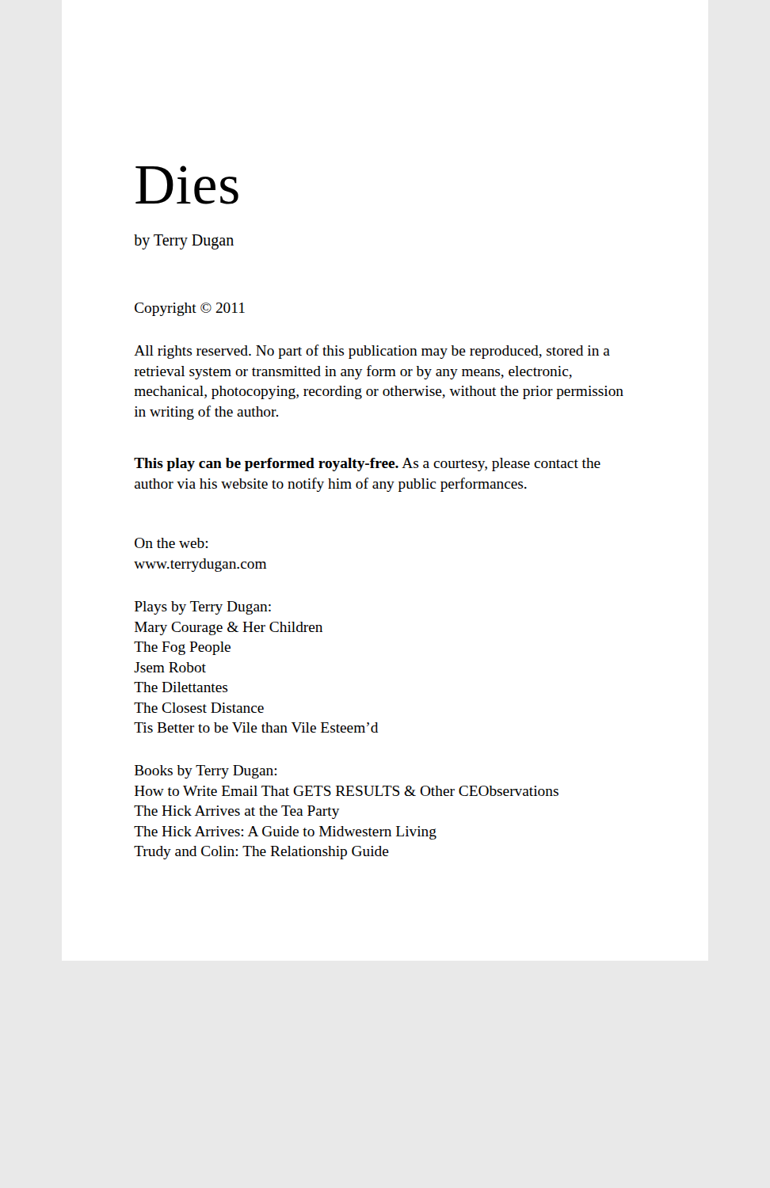Dies
by Terry Dugan
Copyright © 2011
All rights reserved. No part of this publication may be reproduced, stored in a retrieval system or transmitted in any form or by any means, electronic, mechanical, photocopying, recording or otherwise, without the prior permission in writing of the author.
This play can be performed royalty-free. As a courtesy, please contact the author via his website to notify him of any public performances.
On the web:
www.terrydugan.com
Plays by Terry Dugan:
Mary Courage & Her Children
The Fog People
Jsem Robot
The Dilettantes
The Closest Distance
Tis Better to be Vile than Vile Esteem’d
Books by Terry Dugan:
How to Write Email That GETS RESULTS & Other CEObservations
The Hick Arrives at the Tea Party
The Hick Arrives: A Guide to Midwestern Living
Trudy and Colin: The Relationship Guide